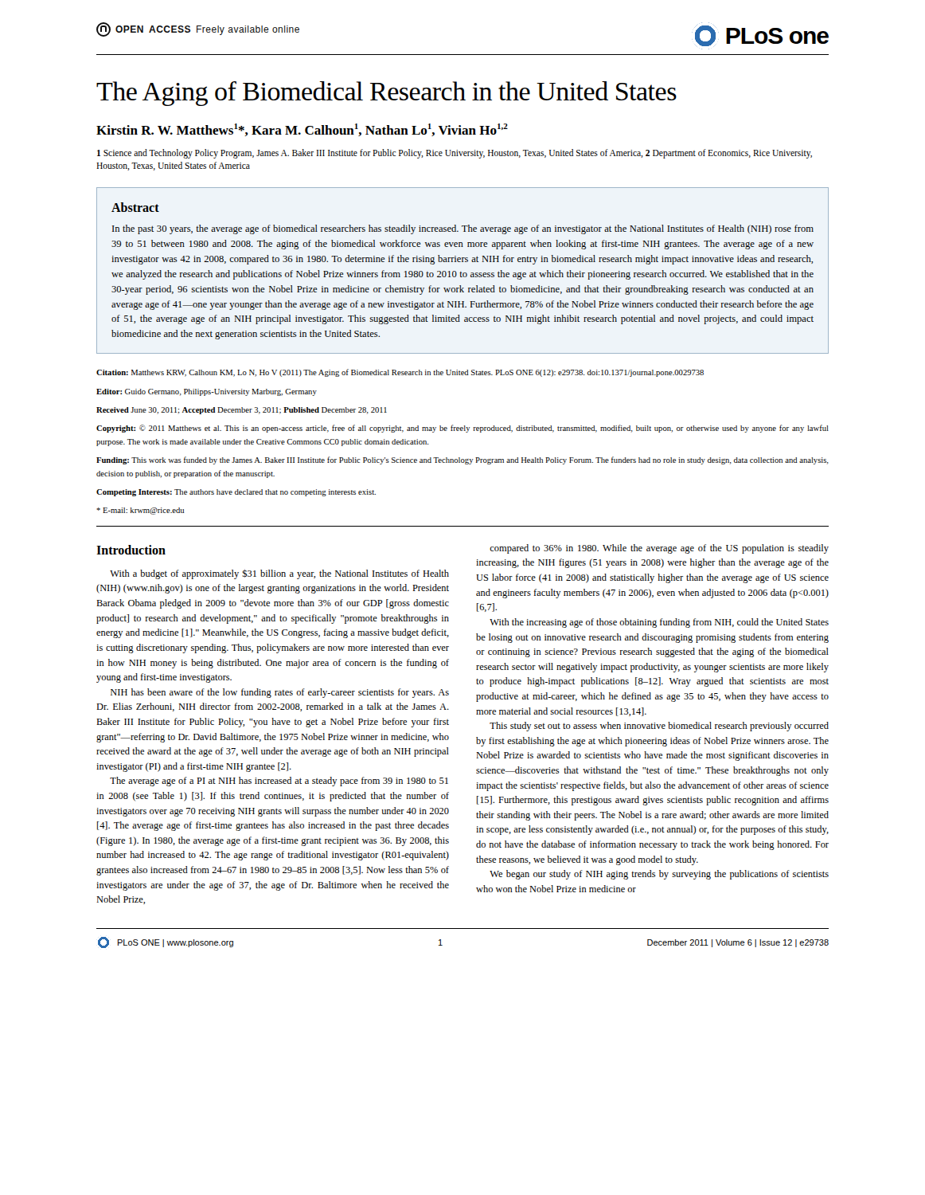OPEN ACCESS Freely available online
PLoS one
The Aging of Biomedical Research in the United States
Kirstin R. W. Matthews1*, Kara M. Calhoun1, Nathan Lo1, Vivian Ho1,2
1 Science and Technology Policy Program, James A. Baker III Institute for Public Policy, Rice University, Houston, Texas, United States of America, 2 Department of Economics, Rice University, Houston, Texas, United States of America
Abstract
In the past 30 years, the average age of biomedical researchers has steadily increased. The average age of an investigator at the National Institutes of Health (NIH) rose from 39 to 51 between 1980 and 2008. The aging of the biomedical workforce was even more apparent when looking at first-time NIH grantees. The average age of a new investigator was 42 in 2008, compared to 36 in 1980. To determine if the rising barriers at NIH for entry in biomedical research might impact innovative ideas and research, we analyzed the research and publications of Nobel Prize winners from 1980 to 2010 to assess the age at which their pioneering research occurred. We established that in the 30-year period, 96 scientists won the Nobel Prize in medicine or chemistry for work related to biomedicine, and that their groundbreaking research was conducted at an average age of 41—one year younger than the average age of a new investigator at NIH. Furthermore, 78% of the Nobel Prize winners conducted their research before the age of 51, the average age of an NIH principal investigator. This suggested that limited access to NIH might inhibit research potential and novel projects, and could impact biomedicine and the next generation scientists in the United States.
Citation: Matthews KRW, Calhoun KM, Lo N, Ho V (2011) The Aging of Biomedical Research in the United States. PLoS ONE 6(12): e29738. doi:10.1371/journal.pone.0029738
Editor: Guido Germano, Philipps-University Marburg, Germany
Received June 30, 2011; Accepted December 3, 2011; Published December 28, 2011
Copyright: © 2011 Matthews et al. This is an open-access article, free of all copyright, and may be freely reproduced, distributed, transmitted, modified, built upon, or otherwise used by anyone for any lawful purpose. The work is made available under the Creative Commons CC0 public domain dedication.
Funding: This work was funded by the James A. Baker III Institute for Public Policy's Science and Technology Program and Health Policy Forum. The funders had no role in study design, data collection and analysis, decision to publish, or preparation of the manuscript.
Competing Interests: The authors have declared that no competing interests exist.
* E-mail: krwm@rice.edu
Introduction
With a budget of approximately $31 billion a year, the National Institutes of Health (NIH) (www.nih.gov) is one of the largest granting organizations in the world. President Barack Obama pledged in 2009 to "devote more than 3% of our GDP [gross domestic product] to research and development," and to specifically "promote breakthroughs in energy and medicine [1]." Meanwhile, the US Congress, facing a massive budget deficit, is cutting discretionary spending. Thus, policymakers are now more interested than ever in how NIH money is being distributed. One major area of concern is the funding of young and first-time investigators.
NIH has been aware of the low funding rates of early-career scientists for years. As Dr. Elias Zerhouni, NIH director from 2002-2008, remarked in a talk at the James A. Baker III Institute for Public Policy, "you have to get a Nobel Prize before your first grant"—referring to Dr. David Baltimore, the 1975 Nobel Prize winner in medicine, who received the award at the age of 37, well under the average age of both an NIH principal investigator (PI) and a first-time NIH grantee [2].
The average age of a PI at NIH has increased at a steady pace from 39 in 1980 to 51 in 2008 (see Table 1) [3]. If this trend continues, it is predicted that the number of investigators over age 70 receiving NIH grants will surpass the number under 40 in 2020 [4]. The average age of first-time grantees has also increased in the past three decades (Figure 1). In 1980, the average age of a first-time grant recipient was 36. By 2008, this number had increased to 42. The age range of traditional investigator (R01-equivalent) grantees also increased from 24–67 in 1980 to 29–85 in 2008 [3,5]. Now less than 5% of investigators are under the age of 37, the age of Dr. Baltimore when he received the Nobel Prize,
compared to 36% in 1980. While the average age of the US population is steadily increasing, the NIH figures (51 years in 2008) were higher than the average age of the US labor force (41 in 2008) and statistically higher than the average age of US science and engineers faculty members (47 in 2006), even when adjusted to 2006 data (p<0.001) [6,7].
With the increasing age of those obtaining funding from NIH, could the United States be losing out on innovative research and discouraging promising students from entering or continuing in science? Previous research suggested that the aging of the biomedical research sector will negatively impact productivity, as younger scientists are more likely to produce high-impact publications [8–12]. Wray argued that scientists are most productive at mid-career, which he defined as age 35 to 45, when they have access to more material and social resources [13,14].
This study set out to assess when innovative biomedical research previously occurred by first establishing the age at which pioneering ideas of Nobel Prize winners arose. The Nobel Prize is awarded to scientists who have made the most significant discoveries in science—discoveries that withstand the "test of time." These breakthroughs not only impact the scientists' respective fields, but also the advancement of other areas of science [15]. Furthermore, this prestigous award gives scientists public recognition and affirms their standing with their peers. The Nobel is a rare award; other awards are more limited in scope, are less consistently awarded (i.e., not annual) or, for the purposes of this study, do not have the database of information necessary to track the work being honored. For these reasons, we believed it was a good model to study.
We began our study of NIH aging trends by surveying the publications of scientists who won the Nobel Prize in medicine or
PLoS ONE | www.plosone.org
1
December 2011 | Volume 6 | Issue 12 | e29738